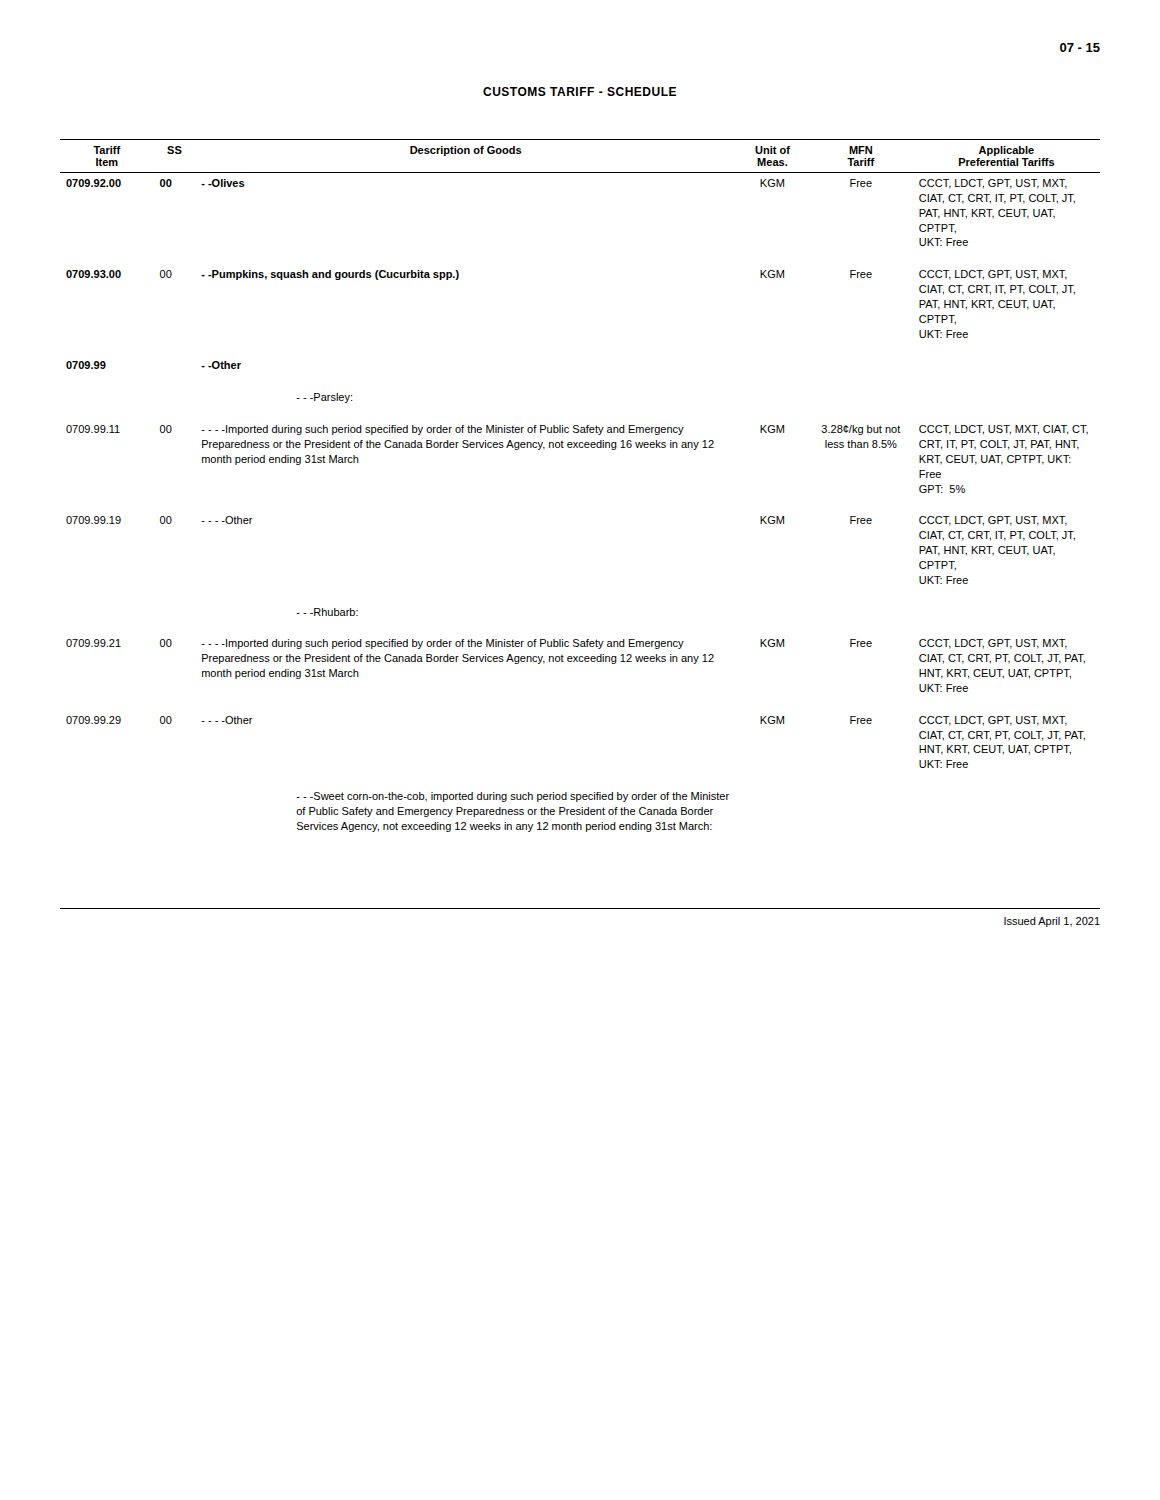07 - 15
CUSTOMS TARIFF - SCHEDULE
| Tariff Item | SS | Description of Goods | Unit of Meas. | MFN Tariff | Applicable Preferential Tariffs |
| --- | --- | --- | --- | --- | --- |
| 0709.92.00 | 00 | - -Olives | KGM | Free | CCCT, LDCT, GPT, UST, MXT, CIAT, CT, CRT, IT, PT, COLT, JT, PAT, HNT, KRT, CEUT, UAT, CPTPT, UKT: Free |
| 0709.93.00 | 00 | - -Pumpkins, squash and gourds (Cucurbita spp.) | KGM | Free | CCCT, LDCT, GPT, UST, MXT, CIAT, CT, CRT, IT, PT, COLT, JT, PAT, HNT, KRT, CEUT, UAT, CPTPT, UKT: Free |
| 0709.99 | | - -Other | | | |
| | | - - -Parsley: | | | |
| 0709.99.11 | 00 | - - - -Imported during such period specified by order of the Minister of Public Safety and Emergency Preparedness or the President of the Canada Border Services Agency, not exceeding 16 weeks in any 12 month period ending 31st March | KGM | 3.28¢/kg but not less than 8.5% | CCCT, LDCT, UST, MXT, CIAT, CT, CRT, IT, PT, COLT, JT, PAT, HNT, KRT, CEUT, UAT, CPTPT, UKT: Free GPT: 5% |
| 0709.99.19 | 00 | - - - -Other | KGM | Free | CCCT, LDCT, GPT, UST, MXT, CIAT, CT, CRT, IT, PT, COLT, JT, PAT, HNT, KRT, CEUT, UAT, CPTPT, UKT: Free |
| | | - - -Rhubarb: | | | |
| 0709.99.21 | 00 | - - - -Imported during such period specified by order of the Minister of Public Safety and Emergency Preparedness or the President of the Canada Border Services Agency, not exceeding 12 weeks in any 12 month period ending 31st March | KGM | Free | CCCT, LDCT, GPT, UST, MXT, CIAT, CT, CRT, PT, COLT, JT, PAT, HNT, KRT, CEUT, UAT, CPTPT, UKT: Free |
| 0709.99.29 | 00 | - - - -Other | KGM | Free | CCCT, LDCT, GPT, UST, MXT, CIAT, CT, CRT, PT, COLT, JT, PAT, HNT, KRT, CEUT, UAT, CPTPT, UKT: Free |
| | | - - -Sweet corn-on-the-cob, imported during such period specified by order of the Minister of Public Safety and Emergency Preparedness or the President of the Canada Border Services Agency, not exceeding 12 weeks in any 12 month period ending 31st March: | | | |
Issued April 1, 2021